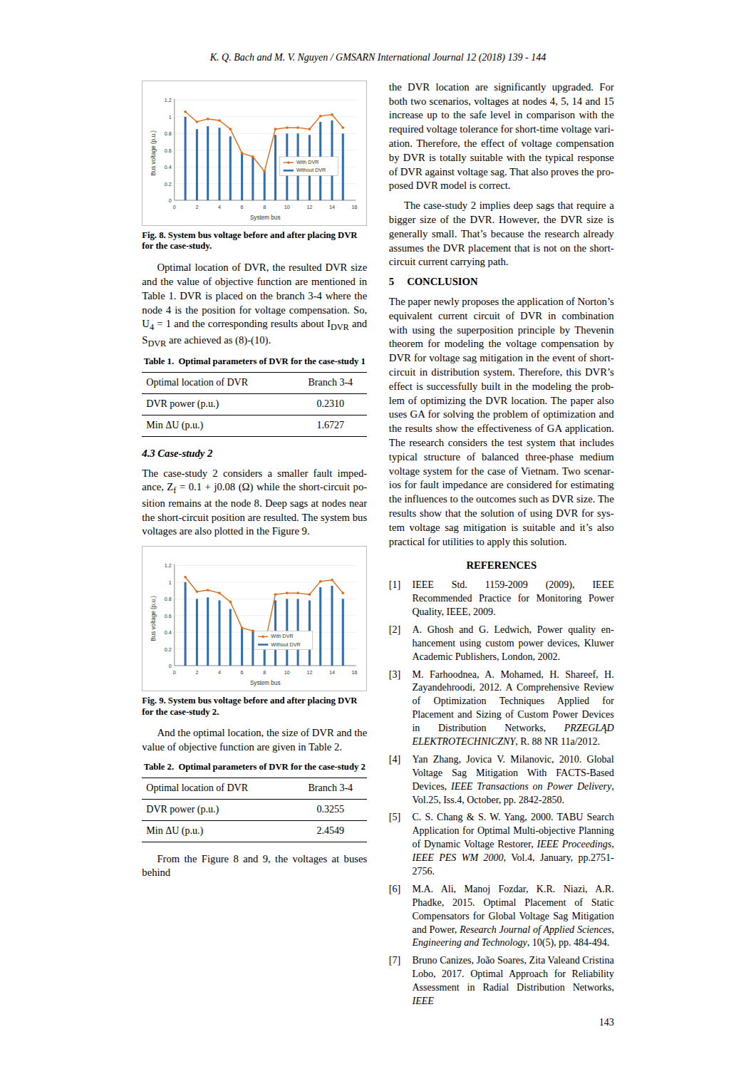K. Q. Bach and M. V. Nguyen / GMSARN International Journal 12 (2018) 139 - 144
0 0.2 0.4 0.6 0.8 1 1.2 0 2 4 6 8 10 12 14 16 With DVR Without DVR System bus Bus voltage (p.u.)
Fig. 8. System bus voltage before and after placing DVR for the case-study.
Optimal location of DVR, the resulted DVR size and the value of objective function are mentioned in Table 1. DVR is placed on the branch 3-4 where the node 4 is the position for voltage compensation. So, U4 = 1 and the corresponding results about IDVR and SDVR are achieved as (8)-(10).
Table 1. Optimal parameters of DVR for the case-study 1
| Optimal location of DVR | Branch 3-4 |
| DVR power (p.u.) | 0.2310 |
| Min ΔU (p.u.) | 1.6727 |
4.3 Case-study 2
The case-study 2 considers a smaller fault impedance, Zf = 0.1 + j0.08 (Ω) while the short-circuit position remains at the node 8. Deep sags at nodes near the short-circuit position are resulted. The system bus voltages are also plotted in the Figure 9.
0 0.2 0.4 0.6 0.8 1 1.2 0 2 4 6 8 10 12 14 16 With DVR Without DVR System bus Bus voltage (p.u.)
Fig. 9. System bus voltage before and after placing DVR for the case-study 2.
And the optimal location, the size of DVR and the value of objective function are given in Table 2.
Table 2. Optimal parameters of DVR for the case-study 2
| Optimal location of DVR | Branch 3-4 |
| DVR power (p.u.) | 0.3255 |
| Min ΔU (p.u.) | 2.4549 |
From the Figure 8 and 9, the voltages at buses behind
the DVR location are significantly upgraded. For both two scenarios, voltages at nodes 4, 5, 14 and 15 increase up to the safe level in comparison with the required voltage tolerance for short-time voltage variation. Therefore, the effect of voltage compensation by DVR is totally suitable with the typical response of DVR against voltage sag. That also proves the proposed DVR model is correct.
The case-study 2 implies deep sags that require a bigger size of the DVR. However, the DVR size is generally small. That’s because the research already assumes the DVR placement that is not on the short-circuit current carrying path.
5
CONCLUSION
The paper newly proposes the application of Norton’s equivalent current circuit of DVR in combination with using the superposition principle by Thevenin theorem for modeling the voltage compensation by DVR for voltage sag mitigation in the event of short-circuit in distribution system. Therefore, this DVR’s effect is successfully built in the modeling the problem of optimizing the DVR location. The paper also uses GA for solving the problem of optimization and the results show the effectiveness of GA application. The research considers the test system that includes typical structure of balanced three-phase medium voltage system for the case of Vietnam. Two scenarios for fault impedance are considered for estimating the influences to the outcomes such as DVR size. The results show that the solution of using DVR for system voltage sag mitigation is suitable and it’s also practical for utilities to apply this solution.
REFERENCES
[1] IEEE Std. 1159-2009 (2009), IEEE Recommended Practice for Monitoring Power Quality, IEEE, 2009.
[2] A. Ghosh and G. Ledwich, Power quality enhancement using custom power devices, Kluwer Academic Publishers, London, 2002.
[3] M. Farhoodnea, A. Mohamed, H. Shareef, H. Zayandehroodi, 2012. A Comprehensive Review of Optimization Techniques Applied for Placement and Sizing of Custom Power Devices in Distribution Networks, PRZEGLĄD ELEKTROTECHNICZNY, R. 88 NR 11a/2012.
[4] Yan Zhang, Jovica V. Milanovic, 2010. Global Voltage Sag Mitigation With FACTS-Based Devices, IEEE Transactions on Power Delivery, Vol.25, Iss.4, October, pp. 2842-2850.
[5] C. S. Chang & S. W. Yang, 2000. TABU Search Application for Optimal Multi-objective Planning of Dynamic Voltage Restorer, IEEE Proceedings, IEEE PES WM 2000, Vol.4, January, pp.2751-2756.
[6] M.A. Ali, Manoj Fozdar, K.R. Niazi, A.R. Phadke, 2015. Optimal Placement of Static Compensators for Global Voltage Sag Mitigation and Power, Research Journal of Applied Sciences, Engineering and Technology, 10(5), pp. 484-494.
[7] Bruno Canizes, João Soares, Zita Valeand Cristina Lobo, 2017. Optimal Approach for Reliability Assessment in Radial Distribution Networks, IEEE
143